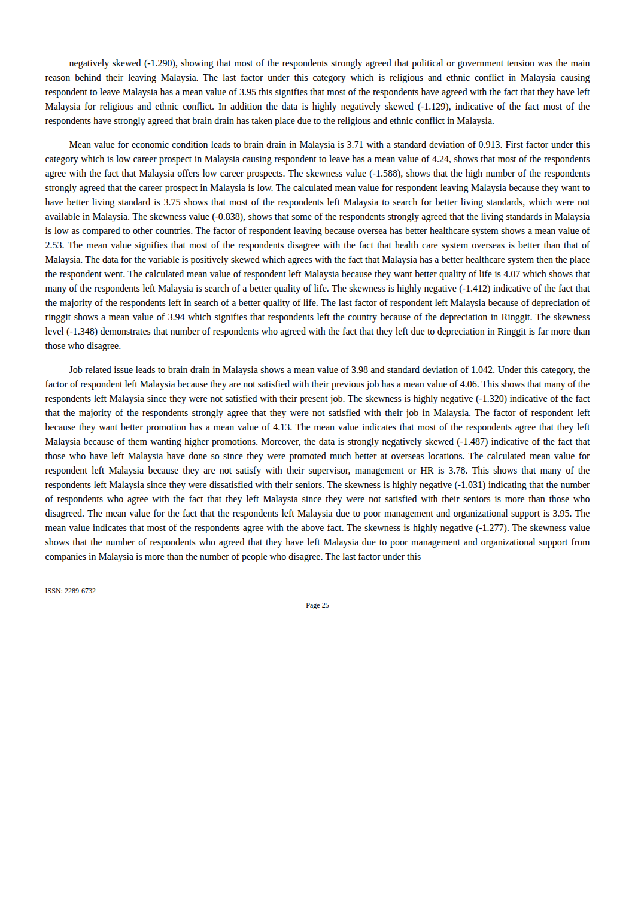negatively skewed (-1.290), showing that most of the respondents strongly agreed that political or government tension was the main reason behind their leaving Malaysia. The last factor under this category which is religious and ethnic conflict in Malaysia causing respondent to leave Malaysia has a mean value of 3.95 this signifies that most of the respondents have agreed with the fact that they have left Malaysia for religious and ethnic conflict. In addition the data is highly negatively skewed (-1.129), indicative of the fact most of the respondents have strongly agreed that brain drain has taken place due to the religious and ethnic conflict in Malaysia.
Mean value for economic condition leads to brain drain in Malaysia is 3.71 with a standard deviation of 0.913. First factor under this category which is low career prospect in Malaysia causing respondent to leave has a mean value of 4.24, shows that most of the respondents agree with the fact that Malaysia offers low career prospects. The skewness value (-1.588), shows that the high number of the respondents strongly agreed that the career prospect in Malaysia is low. The calculated mean value for respondent leaving Malaysia because they want to have better living standard is 3.75 shows that most of the respondents left Malaysia to search for better living standards, which were not available in Malaysia. The skewness value (-0.838), shows that some of the respondents strongly agreed that the living standards in Malaysia is low as compared to other countries. The factor of respondent leaving because oversea has better healthcare system shows a mean value of 2.53. The mean value signifies that most of the respondents disagree with the fact that health care system overseas is better than that of Malaysia. The data for the variable is positively skewed which agrees with the fact that Malaysia has a better healthcare system then the place the respondent went. The calculated mean value of respondent left Malaysia because they want better quality of life is 4.07 which shows that many of the respondents left Malaysia is search of a better quality of life. The skewness is highly negative (-1.412) indicative of the fact that the majority of the respondents left in search of a better quality of life. The last factor of respondent left Malaysia because of depreciation of ringgit shows a mean value of 3.94 which signifies that respondents left the country because of the depreciation in Ringgit. The skewness level (-1.348) demonstrates that number of respondents who agreed with the fact that they left due to depreciation in Ringgit is far more than those who disagree.
Job related issue leads to brain drain in Malaysia shows a mean value of 3.98 and standard deviation of 1.042. Under this category, the factor of respondent left Malaysia because they are not satisfied with their previous job has a mean value of 4.06. This shows that many of the respondents left Malaysia since they were not satisfied with their present job. The skewness is highly negative (-1.320) indicative of the fact that the majority of the respondents strongly agree that they were not satisfied with their job in Malaysia. The factor of respondent left because they want better promotion has a mean value of 4.13. The mean value indicates that most of the respondents agree that they left Malaysia because of them wanting higher promotions. Moreover, the data is strongly negatively skewed (-1.487) indicative of the fact that those who have left Malaysia have done so since they were promoted much better at overseas locations. The calculated mean value for respondent left Malaysia because they are not satisfy with their supervisor, management or HR is 3.78. This shows that many of the respondents left Malaysia since they were dissatisfied with their seniors. The skewness is highly negative (-1.031) indicating that the number of respondents who agree with the fact that they left Malaysia since they were not satisfied with their seniors is more than those who disagreed. The mean value for the fact that the respondents left Malaysia due to poor management and organizational support is 3.95. The mean value indicates that most of the respondents agree with the above fact. The skewness is highly negative (-1.277). The skewness value shows that the number of respondents who agreed that they have left Malaysia due to poor management and organizational support from companies in Malaysia is more than the number of people who disagree. The last factor under this
ISSN: 2289-6732
Page 25